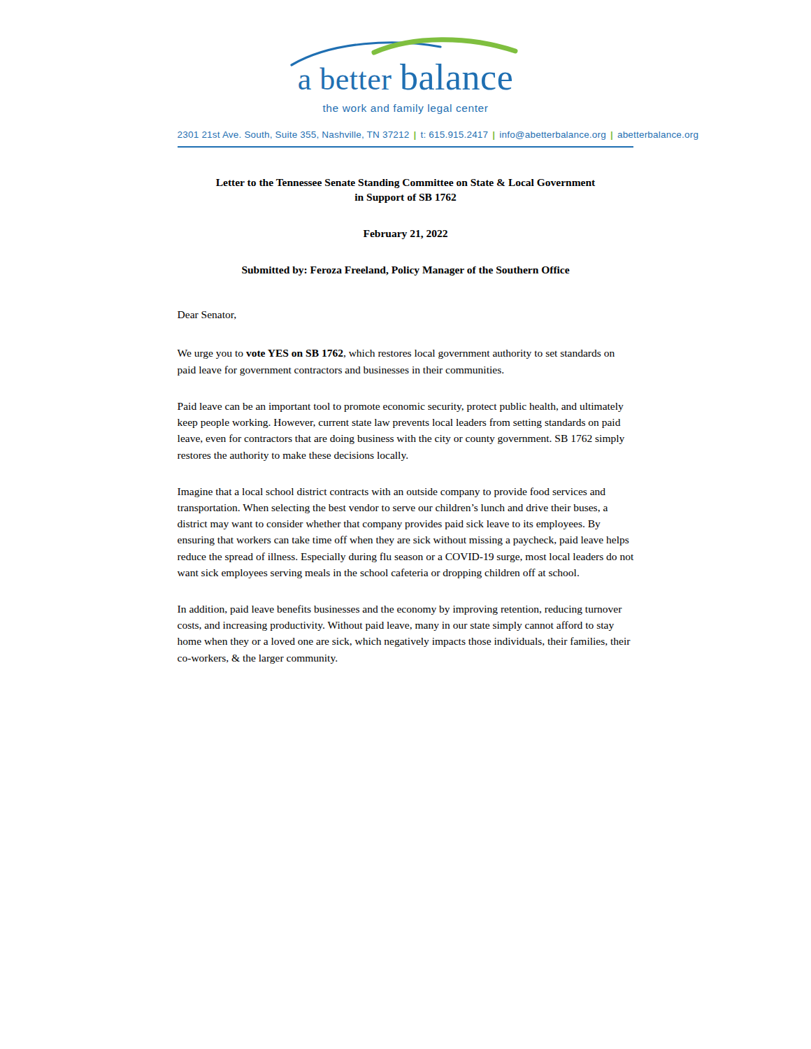a better balance
the work and family legal center
2301 21st Ave. South, Suite 355, Nashville, TN 37212|t: 615.915.2417|info@abetterbalance.org|abetterbalance.org
Letter to the Tennessee Senate Standing Committee on State & Local Government
in Support of SB 1762
February 21, 2022
Submitted by: Feroza Freeland, Policy Manager of the Southern Office
Dear Senator,
We urge you to vote YES on SB 1762, which restores local government authority to set standards on paid leave for government contractors and businesses in their communities.
Paid leave can be an important tool to promote economic security, protect public health, and ultimately keep people working. However, current state law prevents local leaders from setting standards on paid leave, even for contractors that are doing business with the city or county government. SB 1762 simply restores the authority to make these decisions locally.
Imagine that a local school district contracts with an outside company to provide food services and transportation. When selecting the best vendor to serve our children’s lunch and drive their buses, a district may want to consider whether that company provides paid sick leave to its employees. By ensuring that workers can take time off when they are sick without missing a paycheck, paid leave helps reduce the spread of illness. Especially during flu season or a COVID-19 surge, most local leaders do not want sick employees serving meals in the school cafeteria or dropping children off at school.
In addition, paid leave benefits businesses and the economy by improving retention, reducing turnover costs, and increasing productivity. Without paid leave, many in our state simply cannot afford to stay home when they or a loved one are sick, which negatively impacts those individuals, their families, their co-workers, & the larger community.